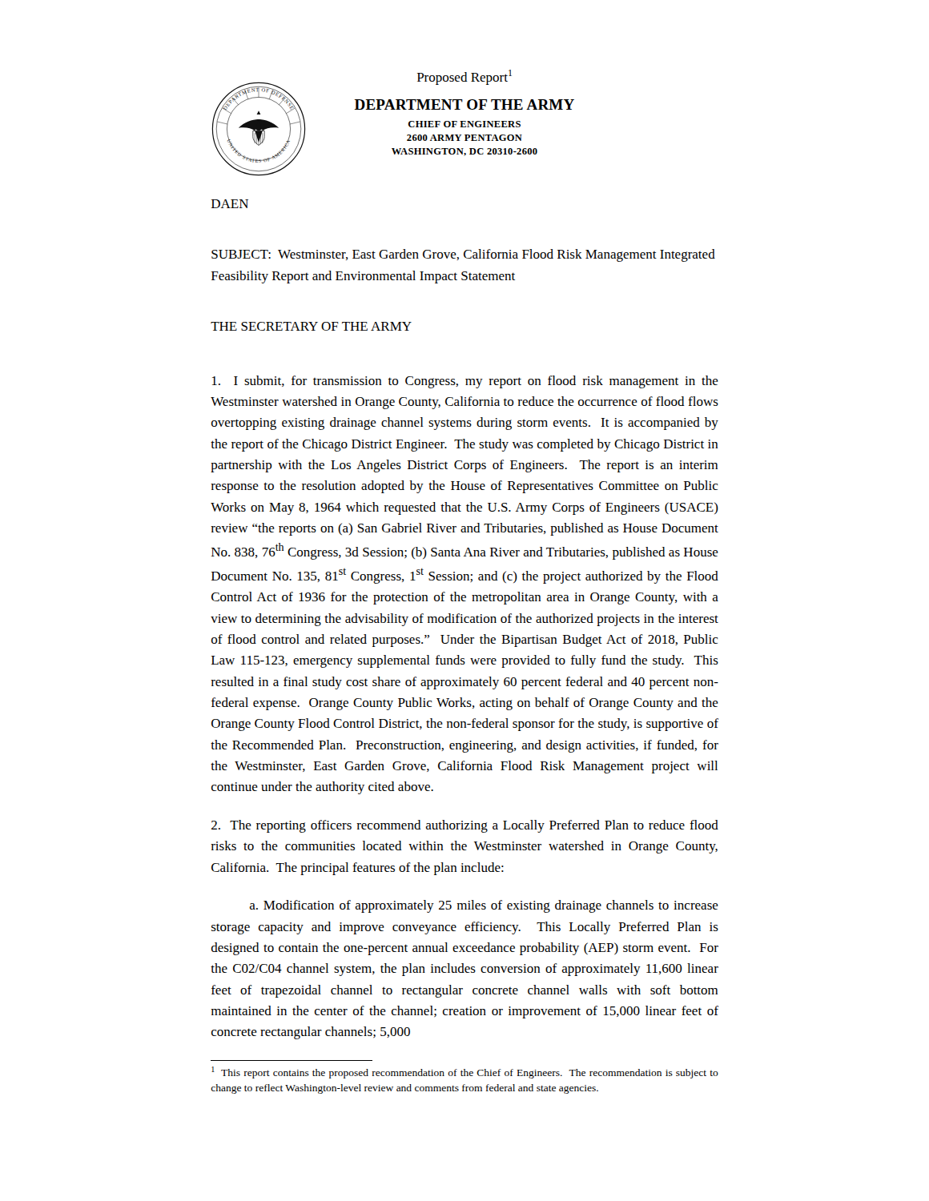Proposed Report1
DEPARTMENT OF DEFENSE UNITED STATES OF AMERICA
DEPARTMENT OF THE ARMY
CHIEF OF ENGINEERS
2600 ARMY PENTAGON
WASHINGTON, DC 20310-2600
DAEN
SUBJECT: Westminster, East Garden Grove, California Flood Risk Management Integrated Feasibility Report and Environmental Impact Statement
THE SECRETARY OF THE ARMY
1. I submit, for transmission to Congress, my report on flood risk management in the Westminster watershed in Orange County, California to reduce the occurrence of flood flows overtopping existing drainage channel systems during storm events. It is accompanied by the report of the Chicago District Engineer. The study was completed by Chicago District in partnership with the Los Angeles District Corps of Engineers. The report is an interim response to the resolution adopted by the House of Representatives Committee on Public Works on May 8, 1964 which requested that the U.S. Army Corps of Engineers (USACE) review “the reports on (a) San Gabriel River and Tributaries, published as House Document No. 838, 76th Congress, 3d Session; (b) Santa Ana River and Tributaries, published as House Document No. 135, 81st Congress, 1st Session; and (c) the project authorized by the Flood Control Act of 1936 for the protection of the metropolitan area in Orange County, with a view to determining the advisability of modification of the authorized projects in the interest of flood control and related purposes.” Under the Bipartisan Budget Act of 2018, Public Law 115-123, emergency supplemental funds were provided to fully fund the study. This resulted in a final study cost share of approximately 60 percent federal and 40 percent non-federal expense. Orange County Public Works, acting on behalf of Orange County and the Orange County Flood Control District, the non-federal sponsor for the study, is supportive of the Recommended Plan. Preconstruction, engineering, and design activities, if funded, for the Westminster, East Garden Grove, California Flood Risk Management project will continue under the authority cited above.
2. The reporting officers recommend authorizing a Locally Preferred Plan to reduce flood risks to the communities located within the Westminster watershed in Orange County, California. The principal features of the plan include:
a. Modification of approximately 25 miles of existing drainage channels to increase storage capacity and improve conveyance efficiency. This Locally Preferred Plan is designed to contain the one-percent annual exceedance probability (AEP) storm event. For the C02/C04 channel system, the plan includes conversion of approximately 11,600 linear feet of trapezoidal channel to rectangular concrete channel walls with soft bottom maintained in the center of the channel; creation or improvement of 15,000 linear feet of concrete rectangular channels; 5,000
1 This report contains the proposed recommendation of the Chief of Engineers. The recommendation is subject to change to reflect Washington-level review and comments from federal and state agencies.